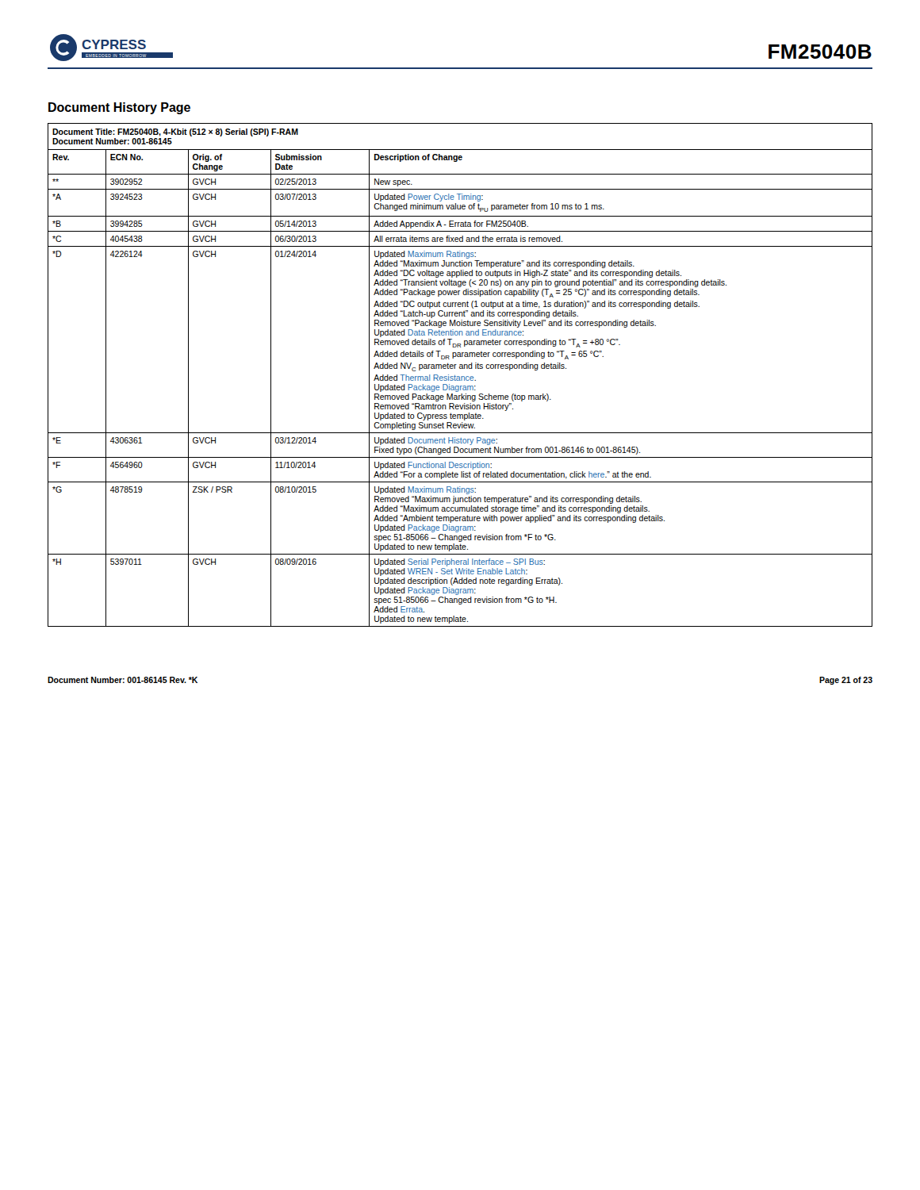CYPRESS EMBEDDED IN TOMORROW
FM25040B
Document History Page
| Document Title: FM25040B, 4-Kbit (512 × 8) Serial (SPI) F-RAM Document Number: 001-86145 |
| Rev. | ECN No. | Orig. of Change | Submission Date | Description of Change |
| ** | 3902952 | GVCH | 02/25/2013 | New spec. |
| *A | 3924523 | GVCH | 03/07/2013 | Updated Power Cycle Timing : Changed minimum value of t PU parameter from 10 ms to 1 ms. |
| *B | 3994285 | GVCH | 05/14/2013 | Added Appendix A - Errata for FM25040B. |
| *C | 4045438 | GVCH | 06/30/2013 | All errata items are fixed and the errata is removed. |
| *D | 4226124 | GVCH | 01/24/2014 | Updated Maximum Ratings : Added “Maximum Junction Temperature” and its corresponding details. Added “DC voltage applied to outputs in High-Z state” and its corresponding details. Added “Transient voltage (< 20 ns) on any pin to ground potential” and its corresponding details. Added “Package power dissipation capability (T A = 25 °C)” and its corresponding details. Added “DC output current (1 output at a time, 1s duration)” and its corresponding details. Added “Latch-up Current” and its corresponding details. Removed “Package Moisture Sensitivity Level” and its corresponding details. Updated Data Retention and Endurance : Removed details of T DR parameter corresponding to “T A = +80 °C”. Added details of T DR parameter corresponding to “T A = 65 °C”. Added NV C parameter and its corresponding details. Added Thermal Resistance . Updated Package Diagram : Removed Package Marking Scheme (top mark). Removed “Ramtron Revision History”. Updated to Cypress template. Completing Sunset Review. |
| *E | 4306361 | GVCH | 03/12/2014 | Updated Document History Page : Fixed typo (Changed Document Number from 001-86146 to 001-86145). |
| *F | 4564960 | GVCH | 11/10/2014 | Updated Functional Description : Added “For a complete list of related documentation, click here .” at the end. |
| *G | 4878519 | ZSK / PSR | 08/10/2015 | Updated Maximum Ratings : Removed “Maximum junction temperature” and its corresponding details. Added “Maximum accumulated storage time” and its corresponding details. Added “Ambient temperature with power applied” and its corresponding details. Updated Package Diagram : spec 51-85066 – Changed revision from *F to *G. Updated to new template. |
| *H | 5397011 | GVCH | 08/09/2016 | Updated Serial Peripheral Interface – SPI Bus : Updated WREN - Set Write Enable Latch : Updated description (Added note regarding Errata). Updated Package Diagram : spec 51-85066 – Changed revision from *G to *H. Added Errata . Updated to new template. |
Document Number: 001-86145 Rev. *K
Page 21 of 23